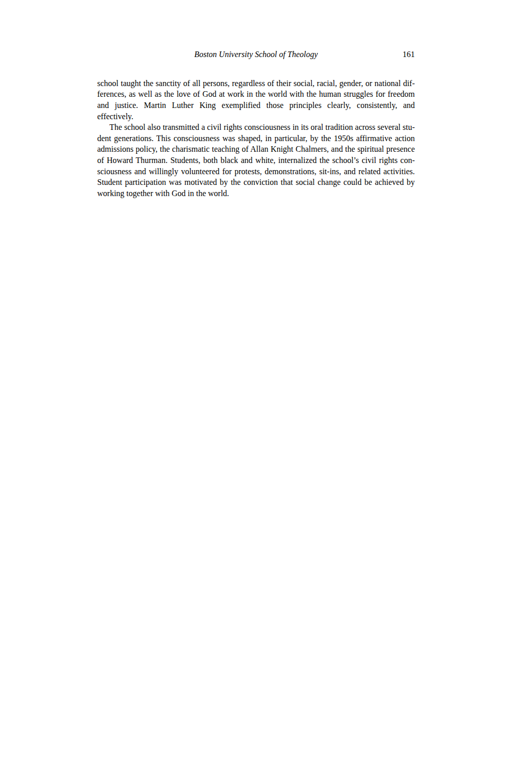Boston University School of Theology 161
school taught the sanctity of all persons, regardless of their social, racial, gender, or national differences, as well as the love of God at work in the world with the human struggles for freedom and justice. Martin Luther King exemplified those principles clearly, consistently, and effectively.
The school also transmitted a civil rights consciousness in its oral tradition across several student generations. This consciousness was shaped, in particular, by the 1950s affirmative action admissions policy, the charismatic teaching of Allan Knight Chalmers, and the spiritual presence of Howard Thurman. Students, both black and white, internalized the school’s civil rights consciousness and willingly volunteered for protests, demonstrations, sit-ins, and related activities. Student participation was motivated by the conviction that social change could be achieved by working together with God in the world.